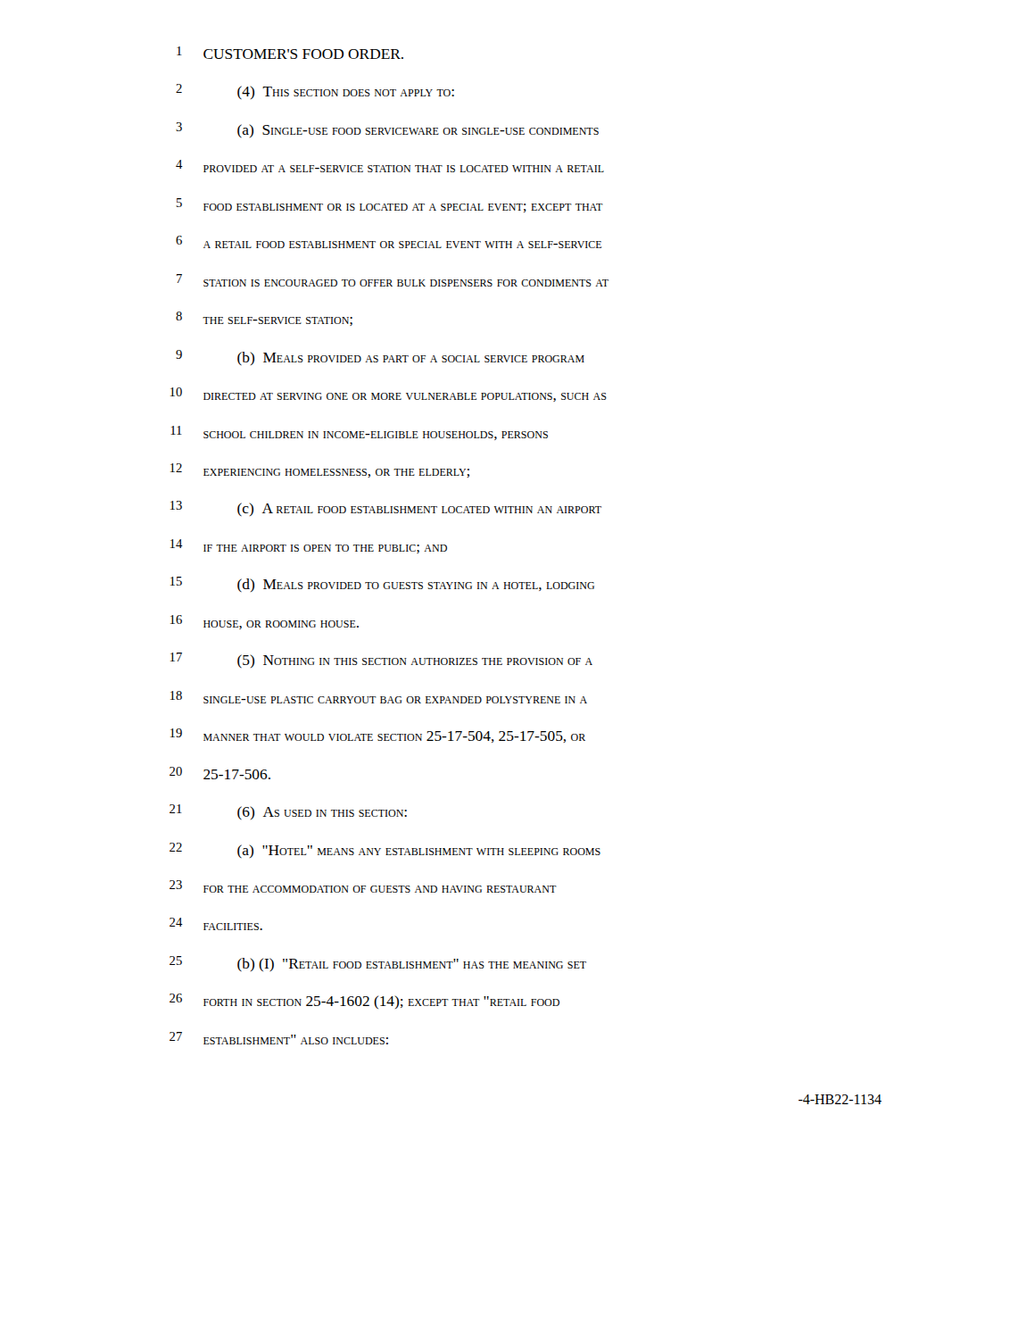CUSTOMER'S FOOD ORDER.
(4) This section does not apply to:
(a) Single-use food serviceware or single-use condiments
provided at a self-service station that is located within a retail
food establishment or is located at a special event; except that
a retail food establishment or special event with a self-service
station is encouraged to offer bulk dispensers for condiments at
the self-service station;
(b) Meals provided as part of a social service program
directed at serving one or more vulnerable populations, such as
school children in income-eligible households, persons
experiencing homelessness, or the elderly;
(c) A retail food establishment located within an airport
if the airport is open to the public; and
(d) Meals provided to guests staying in a hotel, lodging
house, or rooming house.
(5) Nothing in this section authorizes the provision of a
single-use plastic carryout bag or expanded polystyrene in a
manner that would violate section 25-17-504, 25-17-505, or
25-17-506.
(6) As used in this section:
(a) "Hotel" means any establishment with sleeping rooms
for the accommodation of guests and having restaurant
facilities.
(b) (I) "Retail food establishment" has the meaning set
forth in section 25-4-1602 (14); except that "retail food
establishment" also includes:
-4-
HB22-1134